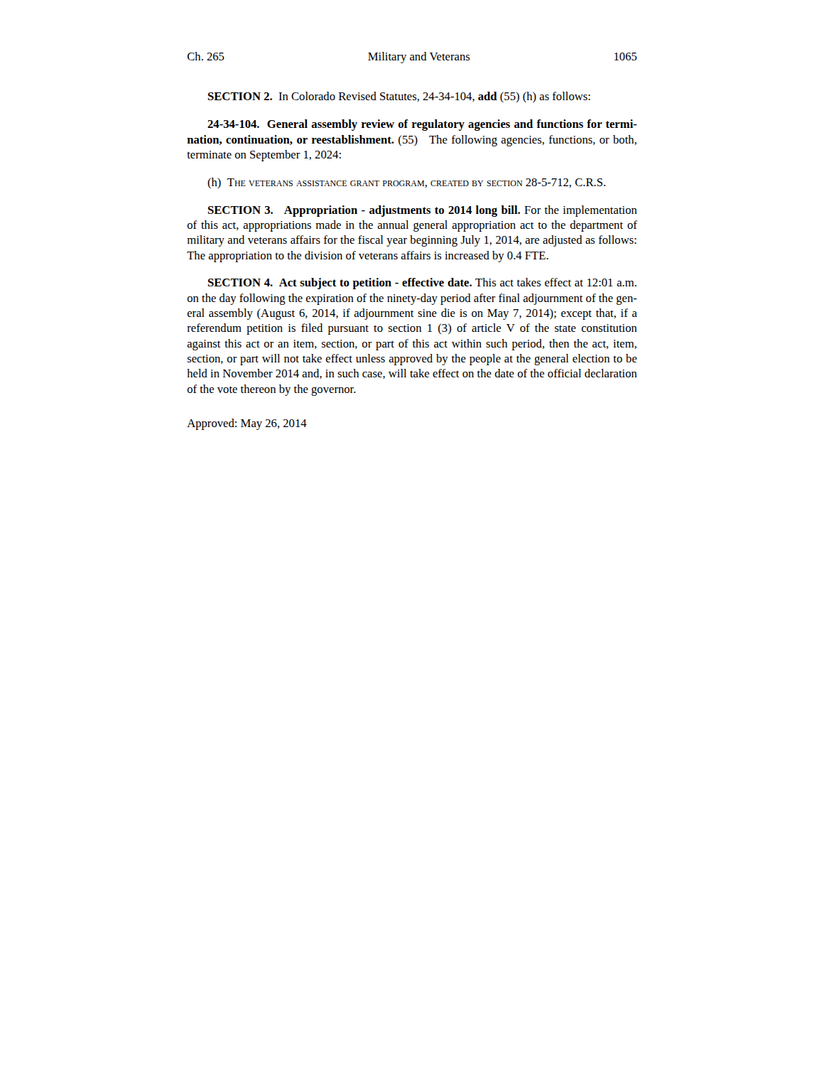Ch. 265 Military and Veterans 1065
SECTION 2. In Colorado Revised Statutes, 24-34-104, add (55) (h) as follows:
24-34-104. General assembly review of regulatory agencies and functions for termination, continuation, or reestablishment. (55) The following agencies, functions, or both, terminate on September 1, 2024:
(h) The veterans assistance grant program, created by section 28-5-712, C.R.S.
SECTION 3. Appropriation - adjustments to 2014 long bill. For the implementation of this act, appropriations made in the annual general appropriation act to the department of military and veterans affairs for the fiscal year beginning July 1, 2014, are adjusted as follows: The appropriation to the division of veterans affairs is increased by 0.4 FTE.
SECTION 4. Act subject to petition - effective date. This act takes effect at 12:01 a.m. on the day following the expiration of the ninety-day period after final adjournment of the general assembly (August 6, 2014, if adjournment sine die is on May 7, 2014); except that, if a referendum petition is filed pursuant to section 1 (3) of article V of the state constitution against this act or an item, section, or part of this act within such period, then the act, item, section, or part will not take effect unless approved by the people at the general election to be held in November 2014 and, in such case, will take effect on the date of the official declaration of the vote thereon by the governor.
Approved: May 26, 2014